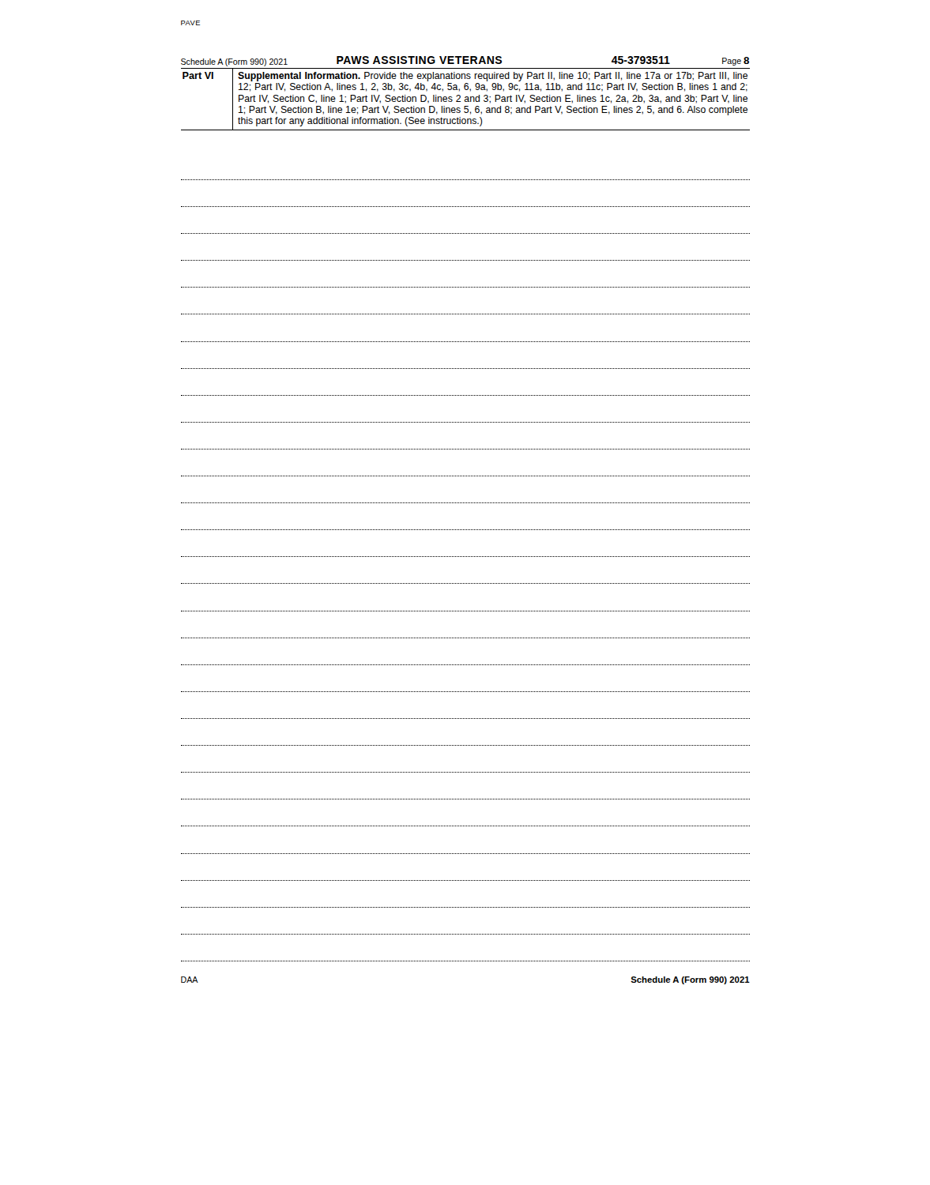PAVE
| Schedule A (Form 990) 2021 | PAWS ASSISTING VETERANS | 45-3793511 | Page 8 |
| Part VI | Supplemental Information. Provide the explanations required by Part II, line 10; Part II, line 17a or 17b; Part III, line 12; Part IV, Section A, lines 1, 2, 3b, 3c, 4b, 4c, 5a, 6, 9a, 9b, 9c, 11a, 11b, and 11c; Part IV, Section B, lines 1 and 2; Part IV, Section C, line 1; Part IV, Section D, lines 2 and 3; Part IV, Section E, lines 1c, 2a, 2b, 3a, and 3b; Part V, line 1; Part V, Section B, line 1e; Part V, Section D, lines 5, 6, and 8; and Part V, Section E, lines 2, 5, and 6. Also complete this part for any additional information. (See instructions.) |
DAA
Schedule A (Form 990) 2021